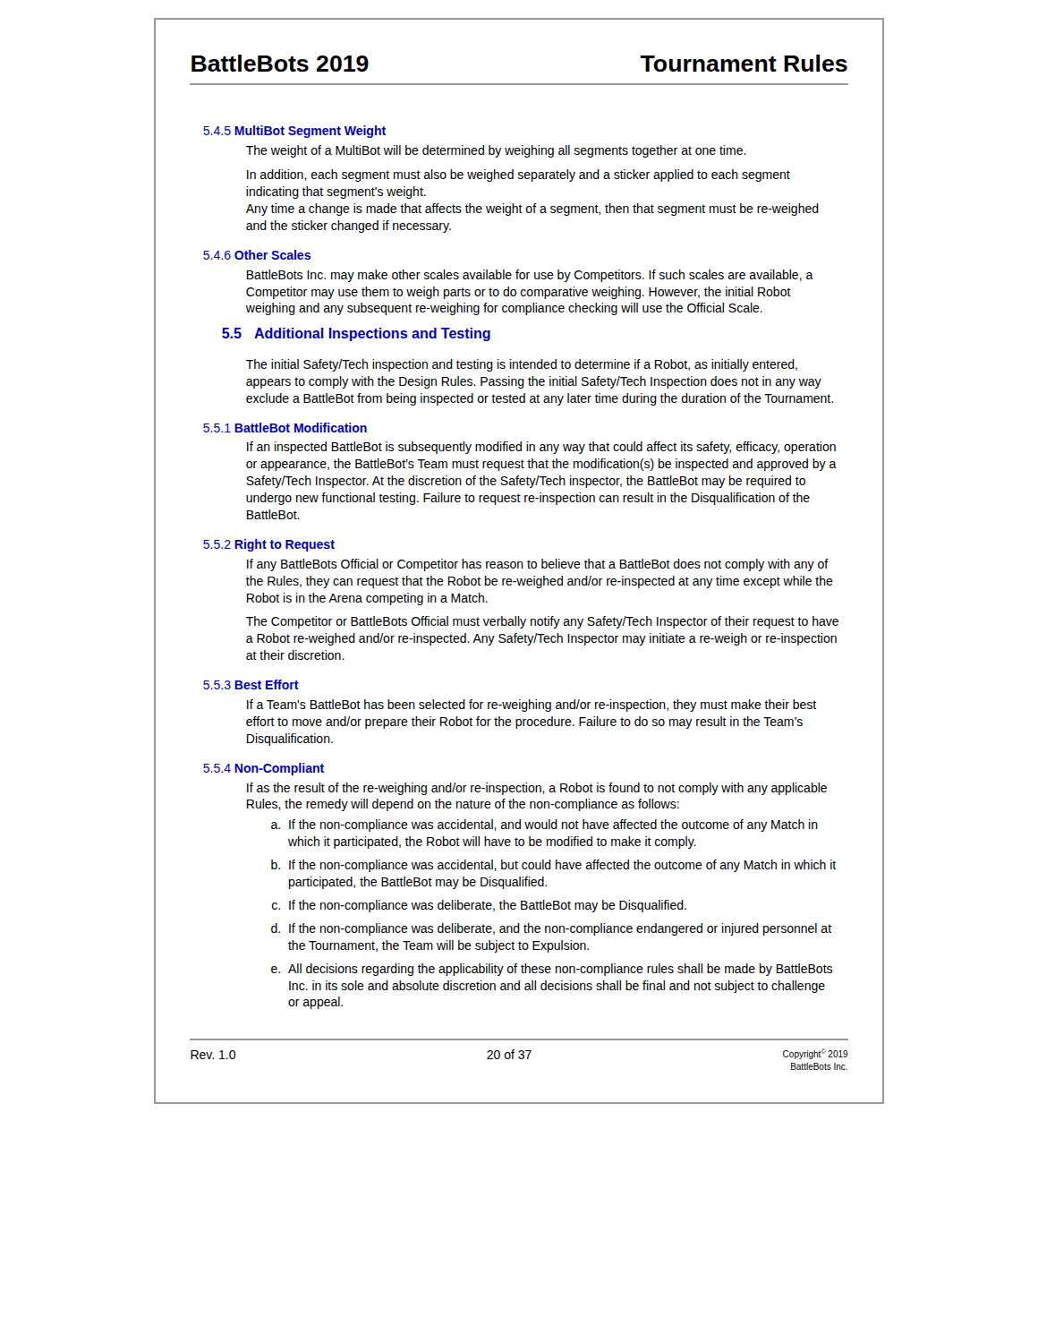BattleBots 2019
Tournament Rules
5.4.5 MultiBot Segment Weight
The weight of a MultiBot will be determined by weighing all segments together at one time.
In addition, each segment must also be weighed separately and a sticker applied to each segment indicating that segment's weight.
Any time a change is made that affects the weight of a segment, then that segment must be re-weighed and the sticker changed if necessary.
5.4.6 Other Scales
BattleBots Inc. may make other scales available for use by Competitors. If such scales are available, a Competitor may use them to weigh parts or to do comparative weighing. However, the initial Robot weighing and any subsequent re-weighing for compliance checking will use the Official Scale.
5.5 Additional Inspections and Testing
The initial Safety/Tech inspection and testing is intended to determine if a Robot, as initially entered, appears to comply with the Design Rules. Passing the initial Safety/Tech Inspection does not in any way exclude a BattleBot from being inspected or tested at any later time during the duration of the Tournament.
5.5.1 BattleBot Modification
If an inspected BattleBot is subsequently modified in any way that could affect its safety, efficacy, operation or appearance, the BattleBot’s Team must request that the modification(s) be inspected and approved by a Safety/Tech Inspector. At the discretion of the Safety/Tech inspector, the BattleBot may be required to undergo new functional testing. Failure to request re-inspection can result in the Disqualification of the BattleBot.
5.5.2 Right to Request
If any BattleBots Official or Competitor has reason to believe that a BattleBot does not comply with any of the Rules, they can request that the Robot be re-weighed and/or re-inspected at any time except while the Robot is in the Arena competing in a Match.
The Competitor or BattleBots Official must verbally notify any Safety/Tech Inspector of their request to have a Robot re-weighed and/or re-inspected. Any Safety/Tech Inspector may initiate a re-weigh or re-inspection at their discretion.
5.5.3 Best Effort
If a Team's BattleBot has been selected for re-weighing and/or re-inspection, they must make their best effort to move and/or prepare their Robot for the procedure. Failure to do so may result in the Team’s Disqualification.
5.5.4 Non-Compliant
If as the result of the re-weighing and/or re-inspection, a Robot is found to not comply with any applicable Rules, the remedy will depend on the nature of the non-compliance as follows:
If the non-compliance was accidental, and would not have affected the outcome of any Match in which it participated, the Robot will have to be modified to make it comply.
If the non-compliance was accidental, but could have affected the outcome of any Match in which it participated, the BattleBot may be Disqualified.
If the non-compliance was deliberate, the BattleBot may be Disqualified.
If the non-compliance was deliberate, and the non-compliance endangered or injured personnel at the Tournament, the Team will be subject to Expulsion.
All decisions regarding the applicability of these non-compliance rules shall be made by BattleBots Inc. in its sole and absolute discretion and all decisions shall be final and not subject to challenge or appeal.
Rev. 1.0
20 of 37
Copyright© 2019
BattleBots Inc.